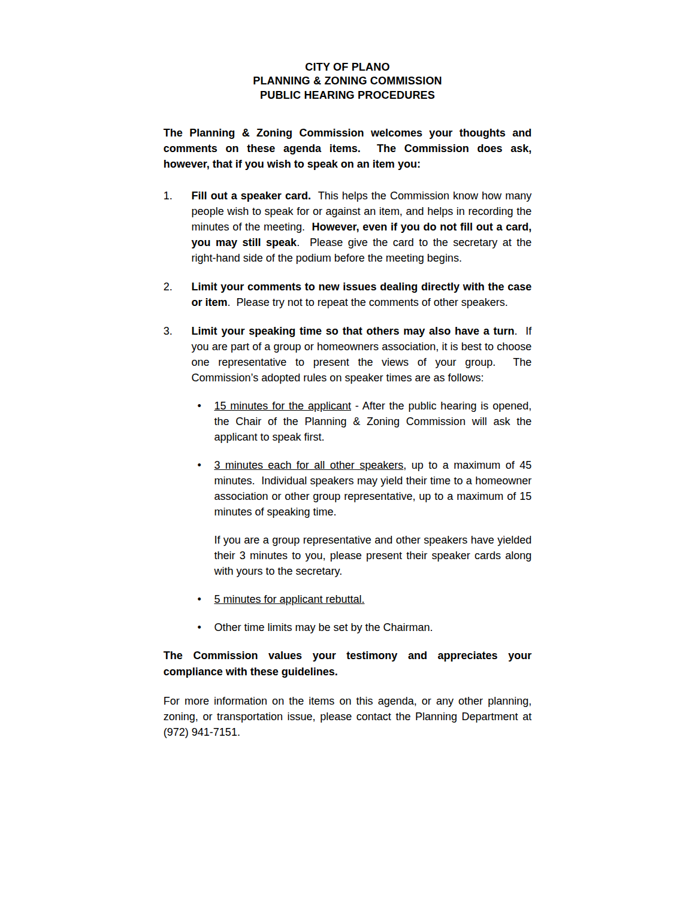CITY OF PLANO
PLANNING & ZONING COMMISSION
PUBLIC HEARING PROCEDURES
The Planning & Zoning Commission welcomes your thoughts and comments on these agenda items. The Commission does ask, however, that if you wish to speak on an item you:
1. Fill out a speaker card. This helps the Commission know how many people wish to speak for or against an item, and helps in recording the minutes of the meeting. However, even if you do not fill out a card, you may still speak. Please give the card to the secretary at the right-hand side of the podium before the meeting begins.
2. Limit your comments to new issues dealing directly with the case or item. Please try not to repeat the comments of other speakers.
3. Limit your speaking time so that others may also have a turn. If you are part of a group or homeowners association, it is best to choose one representative to present the views of your group. The Commission’s adopted rules on speaker times are as follows:
15 minutes for the applicant - After the public hearing is opened, the Chair of the Planning & Zoning Commission will ask the applicant to speak first.
3 minutes each for all other speakers, up to a maximum of 45 minutes. Individual speakers may yield their time to a homeowner association or other group representative, up to a maximum of 15 minutes of speaking time.
If you are a group representative and other speakers have yielded their 3 minutes to you, please present their speaker cards along with yours to the secretary.
5 minutes for applicant rebuttal.
Other time limits may be set by the Chairman.
The Commission values your testimony and appreciates your compliance with these guidelines.
For more information on the items on this agenda, or any other planning, zoning, or transportation issue, please contact the Planning Department at (972) 941-7151.